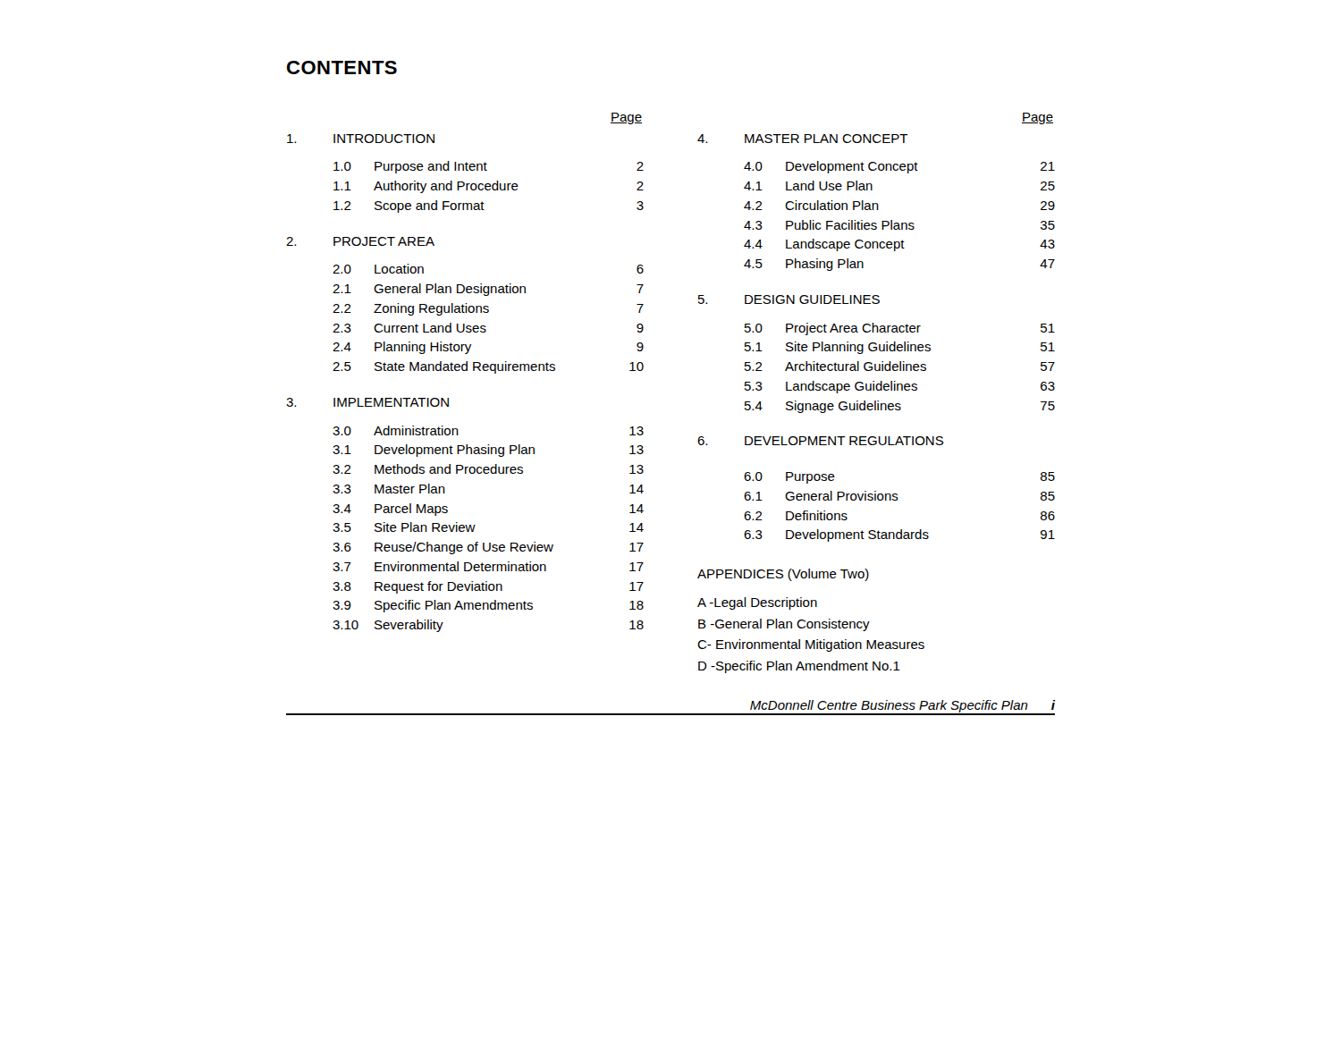CONTENTS
Page
| 1. | INTRODUCTION | |
| | 1.0 | Purpose and Intent | 2 |
| | 1.1 | Authority and Procedure | 2 |
| | 1.2 | Scope and Format | 3 |
| 2. | PROJECT AREA | |
| | 2.0 | Location | 6 |
| | 2.1 | General Plan Designation | 7 |
| | 2.2 | Zoning Regulations | 7 |
| | 2.3 | Current Land Uses | 9 |
| | 2.4 | Planning History | 9 |
| | 2.5 | State Mandated Requirements | 10 |
| 3. | IMPLEMENTATION | |
| | 3.0 | Administration | 13 |
| | 3.1 | Development Phasing Plan | 13 |
| | 3.2 | Methods and Procedures | 13 |
| | 3.3 | Master Plan | 14 |
| | 3.4 | Parcel Maps | 14 |
| | 3.5 | Site Plan Review | 14 |
| | 3.6 | Reuse/Change of Use Review | 17 |
| | 3.7 | Environmental Determination | 17 |
| | 3.8 | Request for Deviation | 17 |
| | 3.9 | Specific Plan Amendments | 18 |
| | 3.10 | Severability | 18 |
Page
| 4. | MASTER PLAN CONCEPT | |
| | 4.0 | Development Concept | 21 |
| | 4.1 | Land Use Plan | 25 |
| | 4.2 | Circulation Plan | 29 |
| | 4.3 | Public Facilities Plans | 35 |
| | 4.4 | Landscape Concept | 43 |
| | 4.5 | Phasing Plan | 47 |
| 5. | DESIGN GUIDELINES | |
| | 5.0 | Project Area Character | 51 |
| | 5.1 | Site Planning Guidelines | 51 |
| | 5.2 | Architectural Guidelines | 57 |
| | 5.3 | Landscape Guidelines | 63 |
| | 5.4 | Signage Guidelines | 75 |
| 6. | DEVELOPMENT REGULATIONS | |
| | 6.0 | Purpose | 85 |
| | 6.1 | General Provisions | 85 |
| | 6.2 | Definitions | 86 |
| | 6.3 | Development Standards | 91 |
APPENDICES (Volume Two)
A -Legal Description
B -General Plan Consistency
C- Environmental Mitigation Measures
D -Specific Plan Amendment No.1
McDonnell Centre Business Park Specific Plan i